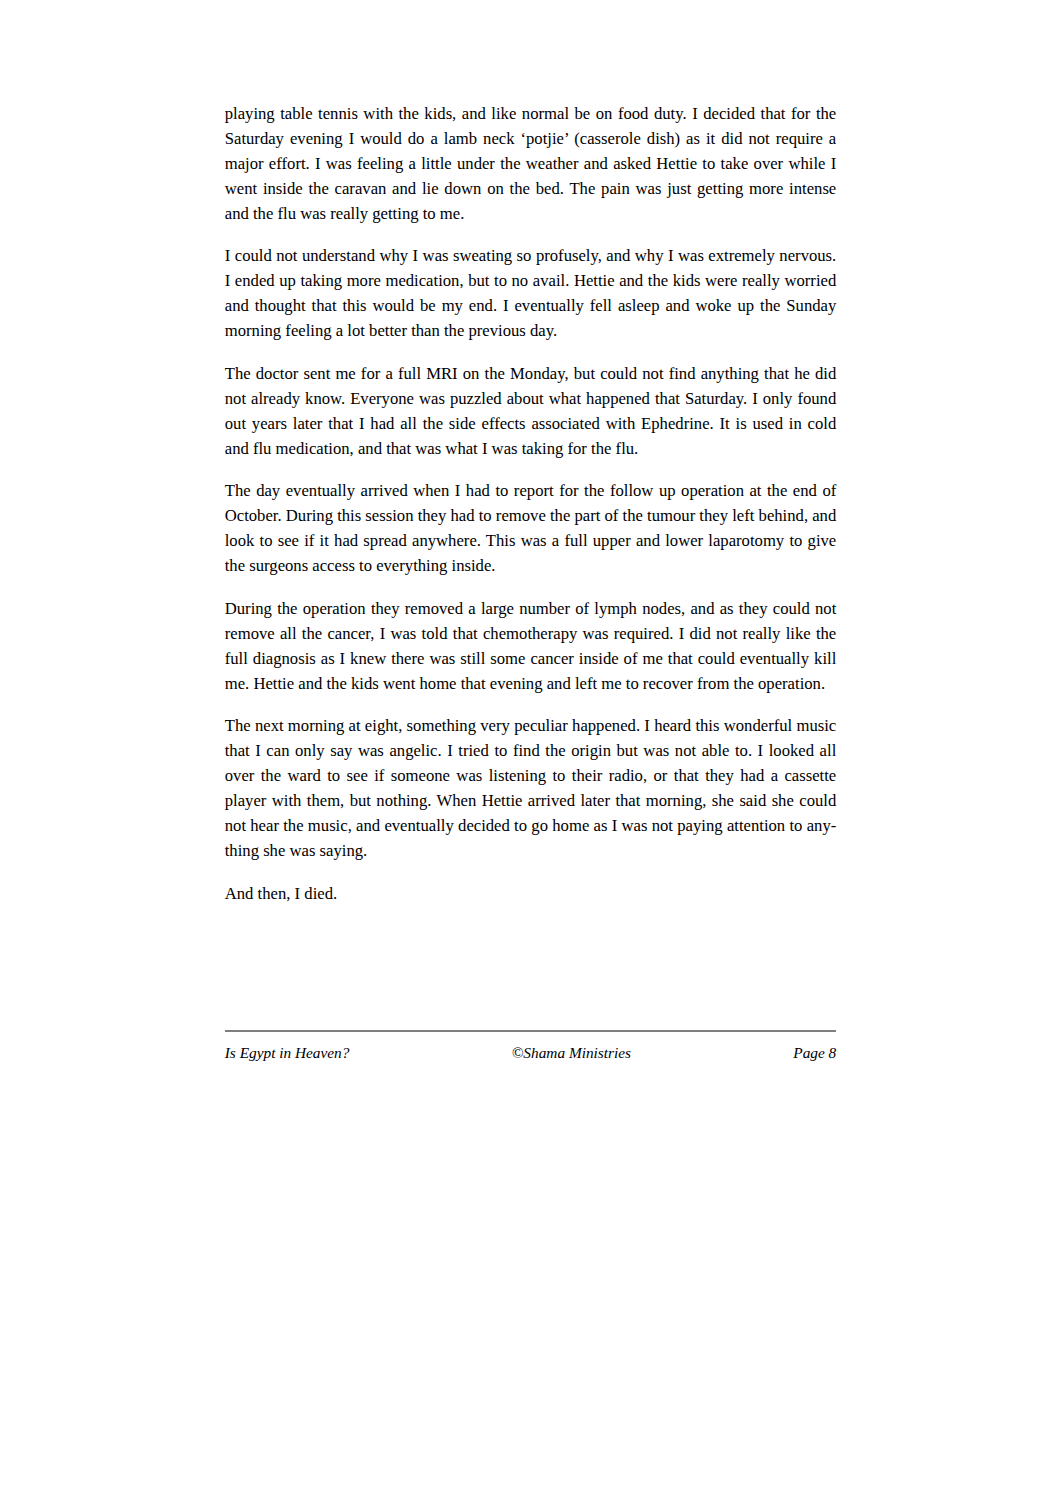playing table tennis with the kids, and like normal be on food duty. I decided that for the Saturday evening I would do a lamb neck ‘potjie’ (casserole dish) as it did not require a major effort. I was feeling a little under the weather and asked Hettie to take over while I went inside the caravan and lie down on the bed. The pain was just getting more intense and the flu was really getting to me.
I could not understand why I was sweating so profusely, and why I was extremely nervous. I ended up taking more medication, but to no avail. Hettie and the kids were really worried and thought that this would be my end. I eventually fell asleep and woke up the Sunday morning feeling a lot better than the previous day.
The doctor sent me for a full MRI on the Monday, but could not find anything that he did not already know. Everyone was puzzled about what happened that Saturday. I only found out years later that I had all the side effects associated with Ephedrine. It is used in cold and flu medication, and that was what I was taking for the flu.
The day eventually arrived when I had to report for the follow up operation at the end of October. During this session they had to remove the part of the tumour they left behind, and look to see if it had spread anywhere. This was a full upper and lower laparotomy to give the surgeons access to everything inside.
During the operation they removed a large number of lymph nodes, and as they could not remove all the cancer, I was told that chemotherapy was required. I did not really like the full diagnosis as I knew there was still some cancer inside of me that could eventually kill me. Hettie and the kids went home that evening and left me to recover from the operation.
The next morning at eight, something very peculiar happened. I heard this wonderful music that I can only say was angelic. I tried to find the origin but was not able to. I looked all over the ward to see if someone was listening to their radio, or that they had a cassette player with them, but nothing. When Hettie arrived later that morning, she said she could not hear the music, and eventually decided to go home as I was not paying attention to anything she was saying.
And then, I died.
Is Egypt in Heaven? ©Shama Ministries Page 8